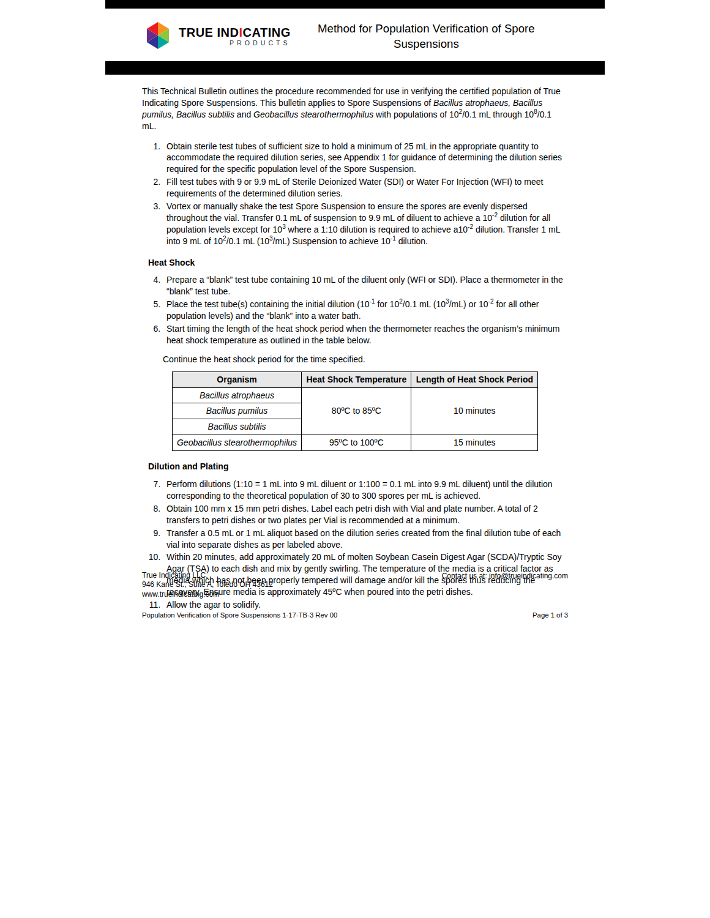TRUE INDICATING
PRODUCTS
Method for Population Verification of Spore Suspensions
This Technical Bulletin outlines the procedure recommended for use in verifying the certified population of True Indicating Spore Suspensions. This bulletin applies to Spore Suspensions of Bacillus atrophaeus, Bacillus pumilus, Bacillus subtilis and Geobacillus stearothermophilus with populations of 102/0.1 mL through 108/0.1 mL.
Obtain sterile test tubes of sufficient size to hold a minimum of 25 mL in the appropriate quantity to accommodate the required dilution series, see Appendix 1 for guidance of determining the dilution series required for the specific population level of the Spore Suspension.
Fill test tubes with 9 or 9.9 mL of Sterile Deionized Water (SDI) or Water For Injection (WFI) to meet requirements of the determined dilution series.
Vortex or manually shake the test Spore Suspension to ensure the spores are evenly dispersed throughout the vial. Transfer 0.1 mL of suspension to 9.9 mL of diluent to achieve a 10-2 dilution for all population levels except for 103 where a 1:10 dilution is required to achieve a10-2 dilution. Transfer 1 mL into 9 mL of 102/0.1 mL (103/mL) Suspension to achieve 10-1 dilution.
Heat Shock
Prepare a “blank” test tube containing 10 mL of the diluent only (WFI or SDI). Place a thermometer in the “blank” test tube.
Place the test tube(s) containing the initial dilution (10-1 for 102/0.1 mL (103/mL) or 10-2 for all other population levels) and the “blank” into a water bath.
Start timing the length of the heat shock period when the thermometer reaches the organism’s minimum heat shock temperature as outlined in the table below.
Continue the heat shock period for the time specified.
| Organism | Heat Shock Temperature | Length of Heat Shock Period |
| --- | --- | --- |
| Bacillus atrophaeus | 80ºC to 85ºC | 10 minutes |
| Bacillus pumilus |
| Bacillus subtilis |
| Geobacillus stearothermophilus | 95ºC to 100ºC | 15 minutes |
Dilution and Plating
Perform dilutions (1:10 = 1 mL into 9 mL diluent or 1:100 = 0.1 mL into 9.9 mL diluent) until the dilution corresponding to the theoretical population of 30 to 300 spores per mL is achieved.
Obtain 100 mm x 15 mm petri dishes. Label each petri dish with Vial and plate number. A total of 2 transfers to petri dishes or two plates per Vial is recommended at a minimum.
Transfer a 0.5 mL or 1 mL aliquot based on the dilution series created from the final dilution tube of each vial into separate dishes as per labeled above.
Within 20 minutes, add approximately 20 mL of molten Soybean Casein Digest Agar (SCDA)/Tryptic Soy Agar (TSA) to each dish and mix by gently swirling. The temperature of the media is a critical factor as media which has not been properly tempered will damage and/or kill the spores thus reducing the recovery. Ensure media is approximately 45ºC when poured into the petri dishes.
Allow the agar to solidify.
True Indicating LLC.
946 Kane St., Suite A, Toledo OH 43612
www.trueindicating.com
Contact us at: info@trueindicating.com
Population Verification of Spore Suspensions 1-17-TB-3 Rev 00
Page 1 of 3